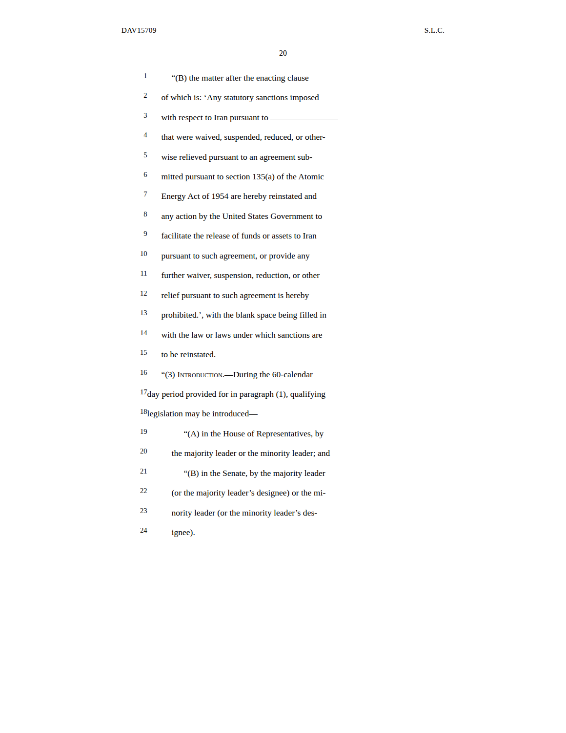DAV15709
S.L.C.
20
| 1 | “(B) the matter after the enacting clause |
| 2 | of which is: ‘Any statutory sanctions imposed |
| 3 | with respect to Iran pursuant to |
| 4 | that were waived, suspended, reduced, or other- |
| 5 | wise relieved pursuant to an agreement sub- |
| 6 | mitted pursuant to section 135(a) of the Atomic |
| 7 | Energy Act of 1954 are hereby reinstated and |
| 8 | any action by the United States Government to |
| 9 | facilitate the release of funds or assets to Iran |
| 10 | pursuant to such agreement, or provide any |
| 11 | further waiver, suspension, reduction, or other |
| 12 | relief pursuant to such agreement is hereby |
| 13 | prohibited.’, with the blank space being filled in |
| 14 | with the law or laws under which sanctions are |
| 15 | to be reinstated. |
| 16 | “(3) Introduction. —During the 60-calendar |
| 17 | day period provided for in paragraph (1), qualifying |
| 18 | legislation may be introduced— |
| 19 | “(A) in the House of Representatives, by |
| 20 | the majority leader or the minority leader; and |
| 21 | “(B) in the Senate, by the majority leader |
| 22 | (or the majority leader’s designee) or the mi- |
| 23 | nority leader (or the minority leader’s des- |
| 24 | ignee). |